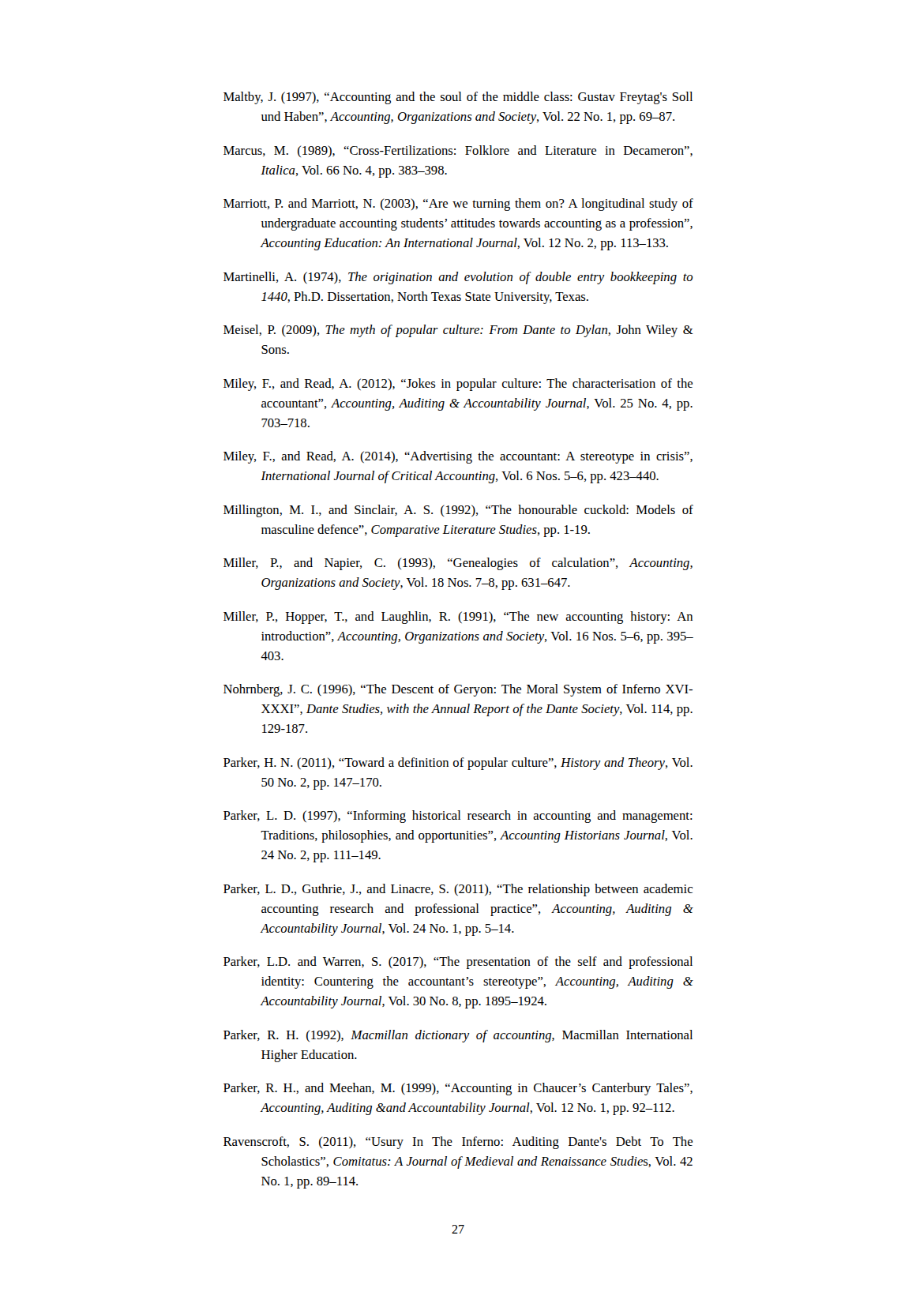Maltby, J. (1997), “Accounting and the soul of the middle class: Gustav Freytag's Soll und Haben”, Accounting, Organizations and Society, Vol. 22 No. 1, pp. 69–87.
Marcus, M. (1989), “Cross-Fertilizations: Folklore and Literature in Decameron”, Italica, Vol. 66 No. 4, pp. 383–398.
Marriott, P. and Marriott, N. (2003), “Are we turning them on? A longitudinal study of undergraduate accounting students’ attitudes towards accounting as a profession”, Accounting Education: An International Journal, Vol. 12 No. 2, pp. 113–133.
Martinelli, A. (1974), The origination and evolution of double entry bookkeeping to 1440, Ph.D. Dissertation, North Texas State University, Texas.
Meisel, P. (2009), The myth of popular culture: From Dante to Dylan, John Wiley & Sons.
Miley, F., and Read, A. (2012), “Jokes in popular culture: The characterisation of the accountant”, Accounting, Auditing & Accountability Journal, Vol. 25 No. 4, pp. 703–718.
Miley, F., and Read, A. (2014), “Advertising the accountant: A stereotype in crisis”, International Journal of Critical Accounting, Vol. 6 Nos. 5–6, pp. 423–440.
Millington, M. I., and Sinclair, A. S. (1992), “The honourable cuckold: Models of masculine defence”, Comparative Literature Studies, pp. 1-19.
Miller, P., and Napier, C. (1993), “Genealogies of calculation”, Accounting, Organizations and Society, Vol. 18 Nos. 7–8, pp. 631–647.
Miller, P., Hopper, T., and Laughlin, R. (1991), “The new accounting history: An introduction”, Accounting, Organizations and Society, Vol. 16 Nos. 5–6, pp. 395–403.
Nohrnberg, J. C. (1996), “The Descent of Geryon: The Moral System of Inferno XVI-XXXI”, Dante Studies, with the Annual Report of the Dante Society, Vol. 114, pp. 129-187.
Parker, H. N. (2011), “Toward a definition of popular culture”, History and Theory, Vol. 50 No. 2, pp. 147–170.
Parker, L. D. (1997), “Informing historical research in accounting and management: Traditions, philosophies, and opportunities”, Accounting Historians Journal, Vol. 24 No. 2, pp. 111–149.
Parker, L. D., Guthrie, J., and Linacre, S. (2011), “The relationship between academic accounting research and professional practice”, Accounting, Auditing & Accountability Journal, Vol. 24 No. 1, pp. 5–14.
Parker, L.D. and Warren, S. (2017), “The presentation of the self and professional identity: Countering the accountant’s stereotype”, Accounting, Auditing & Accountability Journal, Vol. 30 No. 8, pp. 1895–1924.
Parker, R. H. (1992), Macmillan dictionary of accounting, Macmillan International Higher Education.
Parker, R. H., and Meehan, M. (1999), “Accounting in Chaucer’s Canterbury Tales”, Accounting, Auditing &and Accountability Journal, Vol. 12 No. 1, pp. 92–112.
Ravenscroft, S. (2011), “Usury In The Inferno: Auditing Dante's Debt To The Scholastics”, Comitatus: A Journal of Medieval and Renaissance Studies, Vol. 42 No. 1, pp. 89–114.
27